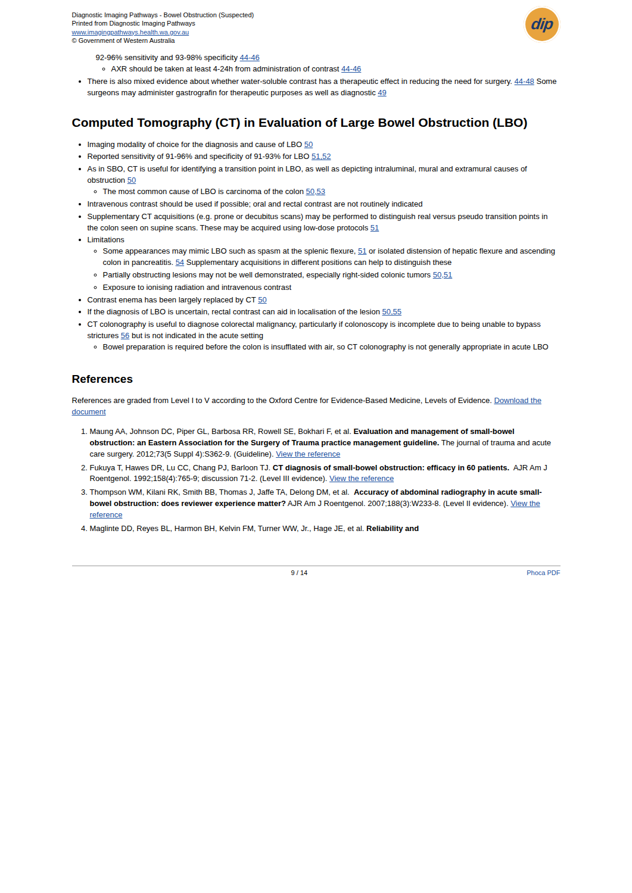Diagnostic Imaging Pathways - Bowel Obstruction (Suspected)
Printed from Diagnostic Imaging Pathways
www.imagingpathways.health.wa.gov.au
© Government of Western Australia
dip
92-96% sensitivity and 93-98% specificity 44-46
AXR should be taken at least 4-24h from administration of contrast 44-46
There is also mixed evidence about whether water-soluble contrast has a therapeutic effect in reducing the need for surgery. 44-48 Some surgeons may administer gastrografin for therapeutic purposes as well as diagnostic 49
Computed Tomography (CT) in Evaluation of Large Bowel Obstruction (LBO)
Imaging modality of choice for the diagnosis and cause of LBO 50
Reported sensitivity of 91-96% and specificity of 91-93% for LBO 51,52
As in SBO, CT is useful for identifying a transition point in LBO, as well as depicting intraluminal, mural and extramural causes of obstruction 50
The most common cause of LBO is carcinoma of the colon 50,53
Intravenous contrast should be used if possible; oral and rectal contrast are not routinely indicated
Supplementary CT acquisitions (e.g. prone or decubitus scans) may be performed to distinguish real versus pseudo transition points in the colon seen on supine scans. These may be acquired using low-dose protocols 51
Limitations
Some appearances may mimic LBO such as spasm at the splenic flexure, 51 or isolated distension of hepatic flexure and ascending colon in pancreatitis. 54 Supplementary acquisitions in different positions can help to distinguish these
Partially obstructing lesions may not be well demonstrated, especially right-sided colonic tumors 50,51
Exposure to ionising radiation and intravenous contrast
Contrast enema has been largely replaced by CT 50
If the diagnosis of LBO is uncertain, rectal contrast can aid in localisation of the lesion 50,55
CT colonography is useful to diagnose colorectal malignancy, particularly if colonoscopy is incomplete due to being unable to bypass strictures 56 but is not indicated in the acute setting
Bowel preparation is required before the colon is insufflated with air, so CT colonography is not generally appropriate in acute LBO
References
References are graded from Level I to V according to the Oxford Centre for Evidence-Based Medicine, Levels of Evidence. Download the document
Maung AA, Johnson DC, Piper GL, Barbosa RR, Rowell SE, Bokhari F, et al. Evaluation and management of small-bowel obstruction: an Eastern Association for the Surgery of Trauma practice management guideline. The journal of trauma and acute care surgery. 2012;73(5 Suppl 4):S362-9. (Guideline). View the reference
Fukuya T, Hawes DR, Lu CC, Chang PJ, Barloon TJ. CT diagnosis of small-bowel obstruction: efficacy in 60 patients. AJR Am J Roentgenol. 1992;158(4):765-9; discussion 71-2. (Level III evidence). View the reference
Thompson WM, Kilani RK, Smith BB, Thomas J, Jaffe TA, Delong DM, et al. Accuracy of abdominal radiography in acute small-bowel obstruction: does reviewer experience matter? AJR Am J Roentgenol. 2007;188(3):W233-8. (Level II evidence). View the reference
Maglinte DD, Reyes BL, Harmon BH, Kelvin FM, Turner WW, Jr., Hage JE, et al. Reliability and
9 / 14 Phoca PDF